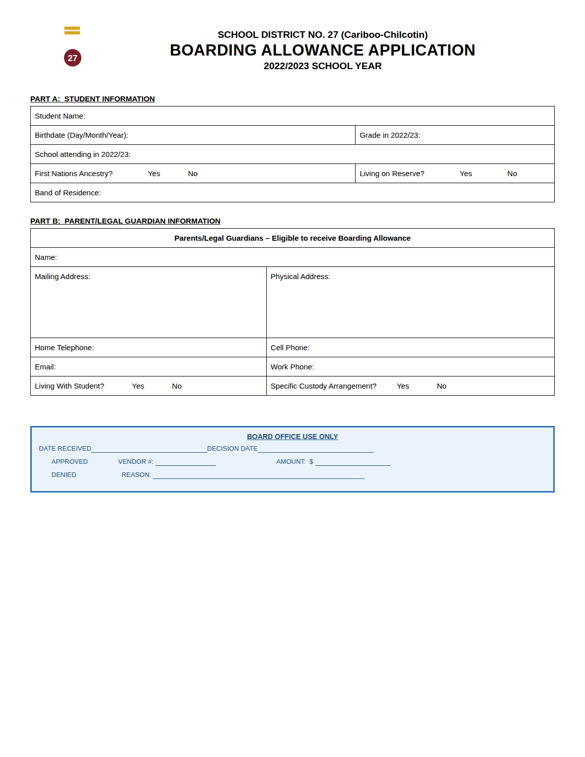27
SCHOOL DISTRICT NO. 27 (Cariboo-Chilcotin)
BOARDING ALLOWANCE APPLICATION
2022/2023 SCHOOL YEAR
PART A: STUDENT INFORMATION
| Student Name: |
| Birthdate (Day/Month/Year): | Grade in 2022/23: |
| School attending in 2022/23: |
| First Nations Ancestry? Yes No | Living on Reserve? Yes No |
| Band of Residence: |
PART B: PARENT/LEGAL GUARDIAN INFORMATION
| Parents/Legal Guardians – Eligible to receive Boarding Allowance |
| --- |
| Name: |
| Mailing Address: | Physical Address: |
| Home Telephone: | Cell Phone: |
| Email: | Work Phone: |
| Living With Student? Yes No | Specific Custody Arrangement? Yes No |
BOARD OFFICE USE ONLY
DATE RECEIVED DECISION DATE
APPROVED VENDOR #: AMOUNT: $
DENIED REASON: